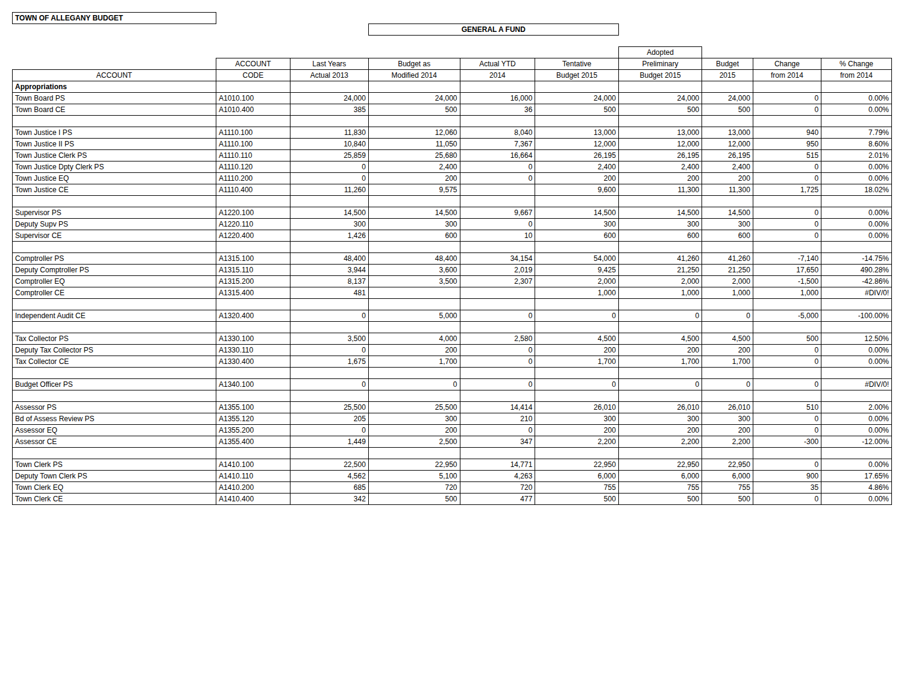| TOWN OF ALLEGANY BUDGET | | | | | | | | |
| | | | GENERAL A FUND | | | |
| | | | | | | Adopted | | |
| | ACCOUNT | Last Years | Budget as | Actual YTD | Tentative | Preliminary | Budget | Change | % Change |
| ACCOUNT | CODE | Actual 2013 | Modified 2014 | 2014 | Budget 2015 | Budget 2015 | 2015 | from 2014 | from 2014 |
| Appropriations | | | | | | | | | |
| Town Board PS | A1010.100 | 24,000 | 24,000 | 16,000 | 24,000 | 24,000 | 24,000 | 0 | 0.00% |
| Town Board CE | A1010.400 | 385 | 500 | 36 | 500 | 500 | 500 | 0 | 0.00% |
| Town Justice I PS | A1110.100 | 11,830 | 12,060 | 8,040 | 13,000 | 13,000 | 13,000 | 940 | 7.79% |
| Town Justice II PS | A1110.100 | 10,840 | 11,050 | 7,367 | 12,000 | 12,000 | 12,000 | 950 | 8.60% |
| Town Justice Clerk PS | A1110.110 | 25,859 | 25,680 | 16,664 | 26,195 | 26,195 | 26,195 | 515 | 2.01% |
| Town Justice Dpty Clerk PS | A1110.120 | 0 | 2,400 | 0 | 2,400 | 2,400 | 2,400 | 0 | 0.00% |
| Town Justice EQ | A1110.200 | 0 | 200 | 0 | 200 | 200 | 200 | 0 | 0.00% |
| Town Justice CE | A1110.400 | 11,260 | 9,575 | | 9,600 | 11,300 | 11,300 | 1,725 | 18.02% |
| Supervisor PS | A1220.100 | 14,500 | 14,500 | 9,667 | 14,500 | 14,500 | 14,500 | 0 | 0.00% |
| Deputy Supv PS | A1220.110 | 300 | 300 | 0 | 300 | 300 | 300 | 0 | 0.00% |
| Supervisor CE | A1220.400 | 1,426 | 600 | 10 | 600 | 600 | 600 | 0 | 0.00% |
| Comptroller PS | A1315.100 | 48,400 | 48,400 | 34,154 | 54,000 | 41,260 | 41,260 | -7,140 | -14.75% |
| Deputy Comptroller PS | A1315.110 | 3,944 | 3,600 | 2,019 | 9,425 | 21,250 | 21,250 | 17,650 | 490.28% |
| Comptroller EQ | A1315.200 | 8,137 | 3,500 | 2,307 | 2,000 | 2,000 | 2,000 | -1,500 | -42.86% |
| Comptroller CE | A1315.400 | 481 | | | 1,000 | 1,000 | 1,000 | 1,000 | #DIV/0! |
| Independent Audit CE | A1320.400 | 0 | 5,000 | 0 | 0 | 0 | 0 | -5,000 | -100.00% |
| Tax Collector PS | A1330.100 | 3,500 | 4,000 | 2,580 | 4,500 | 4,500 | 4,500 | 500 | 12.50% |
| Deputy Tax Collector PS | A1330.110 | 0 | 200 | 0 | 200 | 200 | 200 | 0 | 0.00% |
| Tax Collector CE | A1330.400 | 1,675 | 1,700 | 0 | 1,700 | 1,700 | 1,700 | 0 | 0.00% |
| Budget Officer PS | A1340.100 | 0 | 0 | 0 | 0 | 0 | 0 | 0 | #DIV/0! |
| Assessor PS | A1355.100 | 25,500 | 25,500 | 14,414 | 26,010 | 26,010 | 26,010 | 510 | 2.00% |
| Bd of Assess Review PS | A1355.120 | 205 | 300 | 210 | 300 | 300 | 300 | 0 | 0.00% |
| Assessor EQ | A1355.200 | 0 | 200 | 0 | 200 | 200 | 200 | 0 | 0.00% |
| Assessor CE | A1355.400 | 1,449 | 2,500 | 347 | 2,200 | 2,200 | 2,200 | -300 | -12.00% |
| Town Clerk PS | A1410.100 | 22,500 | 22,950 | 14,771 | 22,950 | 22,950 | 22,950 | 0 | 0.00% |
| Deputy Town Clerk PS | A1410.110 | 4,562 | 5,100 | 4,263 | 6,000 | 6,000 | 6,000 | 900 | 17.65% |
| Town Clerk EQ | A1410.200 | 685 | 720 | 720 | 755 | 755 | 755 | 35 | 4.86% |
| Town Clerk CE | A1410.400 | 342 | 500 | 477 | 500 | 500 | 500 | 0 | 0.00% |